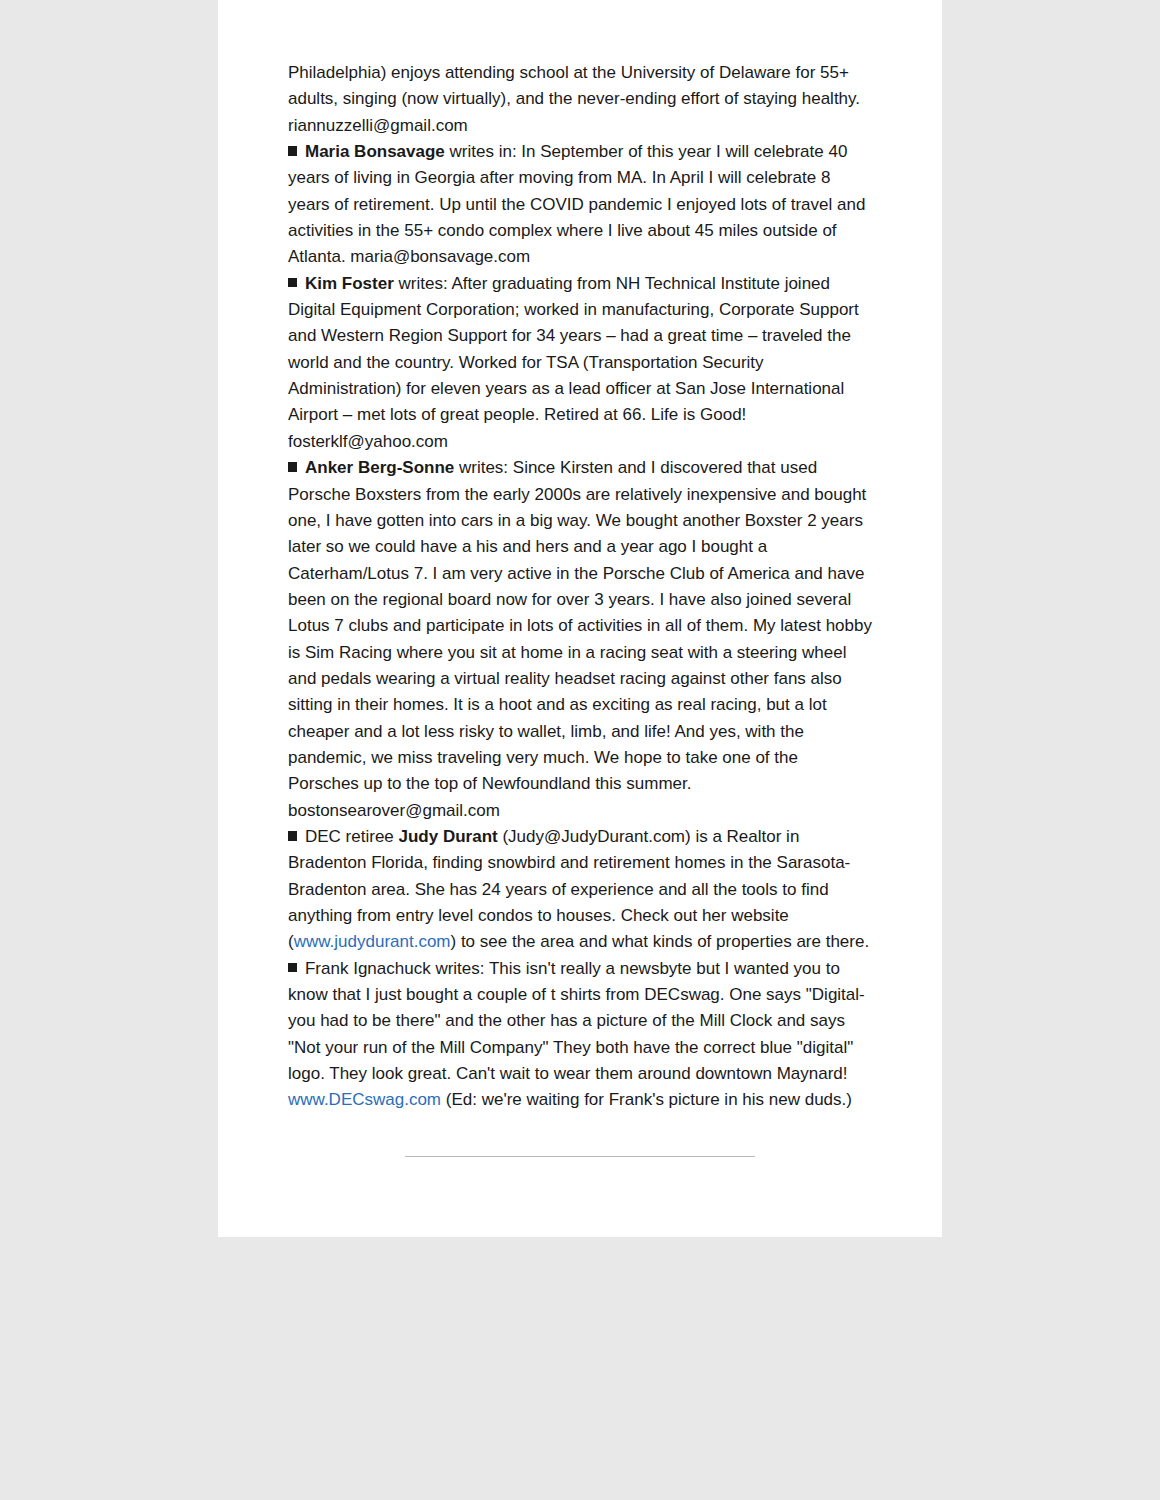Philadelphia) enjoys attending school at the University of Delaware for 55+ adults, singing (now virtually), and the never-ending effort of staying healthy. riannuzzelli@gmail.com
Maria Bonsavage writes in: In September of this year I will celebrate 40 years of living in Georgia after moving from MA. In April I will celebrate 8 years of retirement. Up until the COVID pandemic I enjoyed lots of travel and activities in the 55+ condo complex where I live about 45 miles outside of Atlanta. maria@bonsavage.com
Kim Foster writes: After graduating from NH Technical Institute joined Digital Equipment Corporation; worked in manufacturing, Corporate Support and Western Region Support for 34 years – had a great time – traveled the world and the country. Worked for TSA (Transportation Security Administration) for eleven years as a lead officer at San Jose International Airport – met lots of great people. Retired at 66. Life is Good! fosterklf@yahoo.com
Anker Berg-Sonne writes: Since Kirsten and I discovered that used Porsche Boxsters from the early 2000s are relatively inexpensive and bought one, I have gotten into cars in a big way. We bought another Boxster 2 years later so we could have a his and hers and a year ago I bought a Caterham/Lotus 7. I am very active in the Porsche Club of America and have been on the regional board now for over 3 years. I have also joined several Lotus 7 clubs and participate in lots of activities in all of them. My latest hobby is Sim Racing where you sit at home in a racing seat with a steering wheel and pedals wearing a virtual reality headset racing against other fans also sitting in their homes. It is a hoot and as exciting as real racing, but a lot cheaper and a lot less risky to wallet, limb, and life! And yes, with the pandemic, we miss traveling very much. We hope to take one of the Porsches up to the top of Newfoundland this summer. bostonsearover@gmail.com
DEC retiree Judy Durant (Judy@JudyDurant.com) is a Realtor in Bradenton Florida, finding snowbird and retirement homes in the Sarasota-Bradenton area. She has 24 years of experience and all the tools to find anything from entry level condos to houses. Check out her website (www.judydurant.com) to see the area and what kinds of properties are there.
Frank Ignachuck writes: This isn't really a newsbyte but I wanted you to know that I just bought a couple of t shirts from DECswag. One says "Digital- you had to be there" and the other has a picture of the Mill Clock and says "Not your run of the Mill Company" They both have the correct blue "digital" logo. They look great. Can't wait to wear them around downtown Maynard! www.DECswag.com (Ed: we're waiting for Frank's picture in his new duds.)